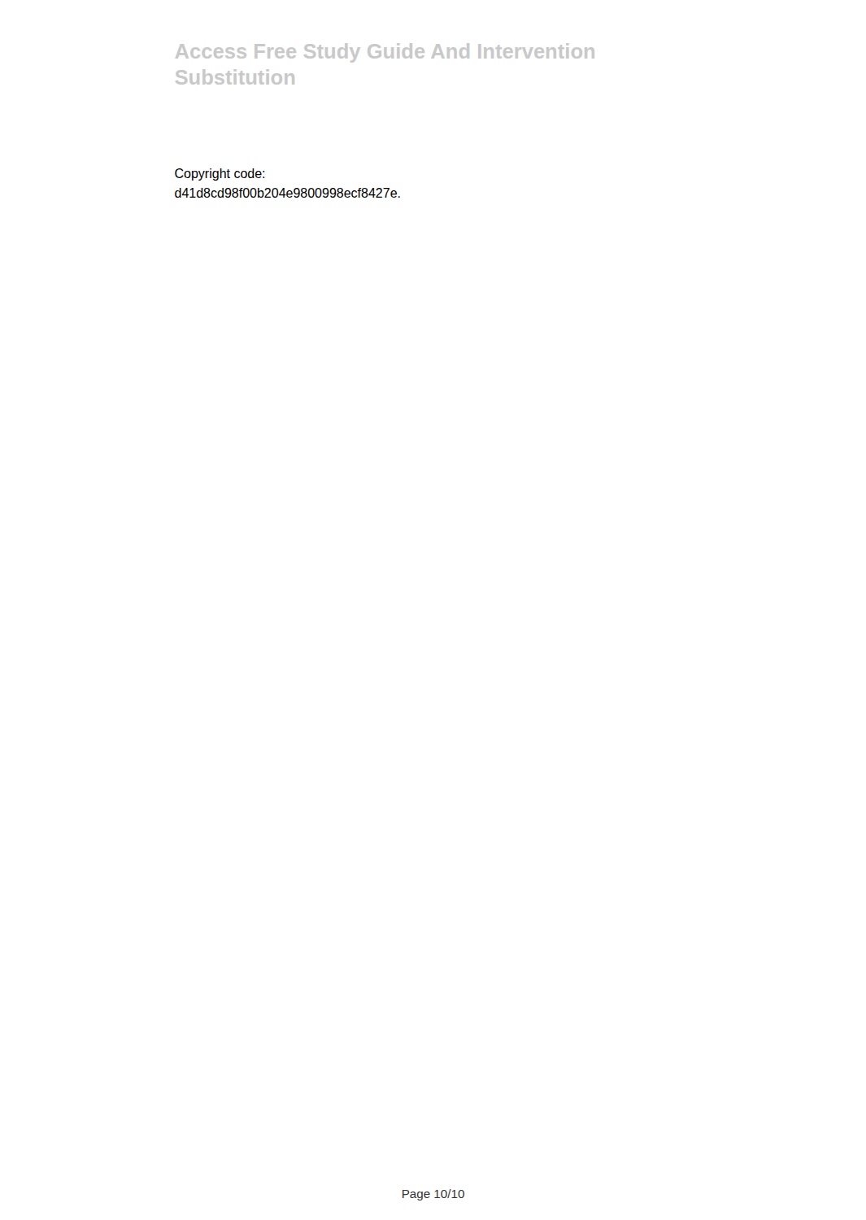Access Free Study Guide And Intervention Substitution
Copyright code:
d41d8cd98f00b204e9800998ecf8427e.
Page 10/10